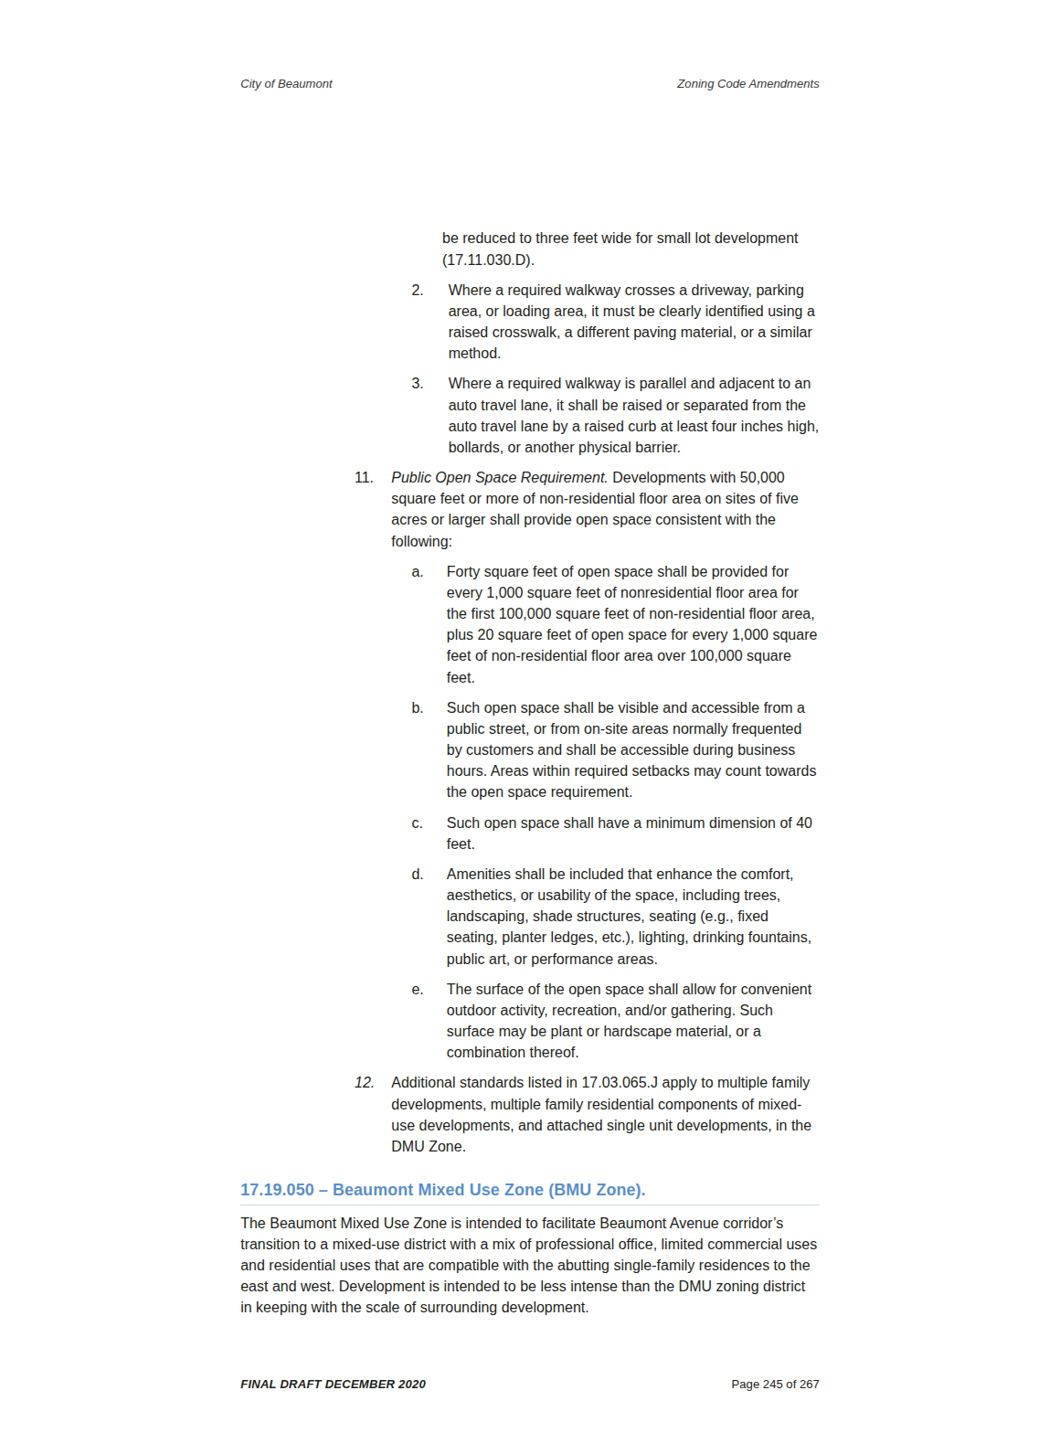City of Beaumont
Zoning Code Amendments
be reduced to three feet wide for small lot development (17.11.030.D).
2.
Where a required walkway crosses a driveway, parking area, or loading area, it must be clearly identified using a raised crosswalk, a different paving material, or a similar method.
3.
Where a required walkway is parallel and adjacent to an auto travel lane, it shall be raised or separated from the auto travel lane by a raised curb at least four inches high, bollards, or another physical barrier.
11.
Public Open Space Requirement. Developments with 50,000 square feet or more of non-residential floor area on sites of five acres or larger shall provide open space consistent with the following:
a.
Forty square feet of open space shall be provided for every 1,000 square feet of nonresidential floor area for the first 100,000 square feet of non-residential floor area, plus 20 square feet of open space for every 1,000 square feet of non-residential floor area over 100,000 square feet.
b.
Such open space shall be visible and accessible from a public street, or from on-site areas normally frequented by customers and shall be accessible during business hours. Areas within required setbacks may count towards the open space requirement.
c.
Such open space shall have a minimum dimension of 40 feet.
d.
Amenities shall be included that enhance the comfort, aesthetics, or usability of the space, including trees, landscaping, shade structures, seating (e.g., fixed seating, planter ledges, etc.), lighting, drinking fountains, public art, or performance areas.
e.
The surface of the open space shall allow for convenient outdoor activity, recreation, and/or gathering. Such surface may be plant or hardscape material, or a combination thereof.
12.
Additional standards listed in 17.03.065.J apply to multiple family developments, multiple family residential components of mixed-use developments, and attached single unit developments, in the DMU Zone.
17.19.050 – Beaumont Mixed Use Zone (BMU Zone).
The Beaumont Mixed Use Zone is intended to facilitate Beaumont Avenue corridor’s transition to a mixed-use district with a mix of professional office, limited commercial uses and residential uses that are compatible with the abutting single-family residences to the east and west. Development is intended to be less intense than the DMU zoning district in keeping with the scale of surrounding development.
FINAL DRAFT DECEMBER 2020
Page 245 of 267